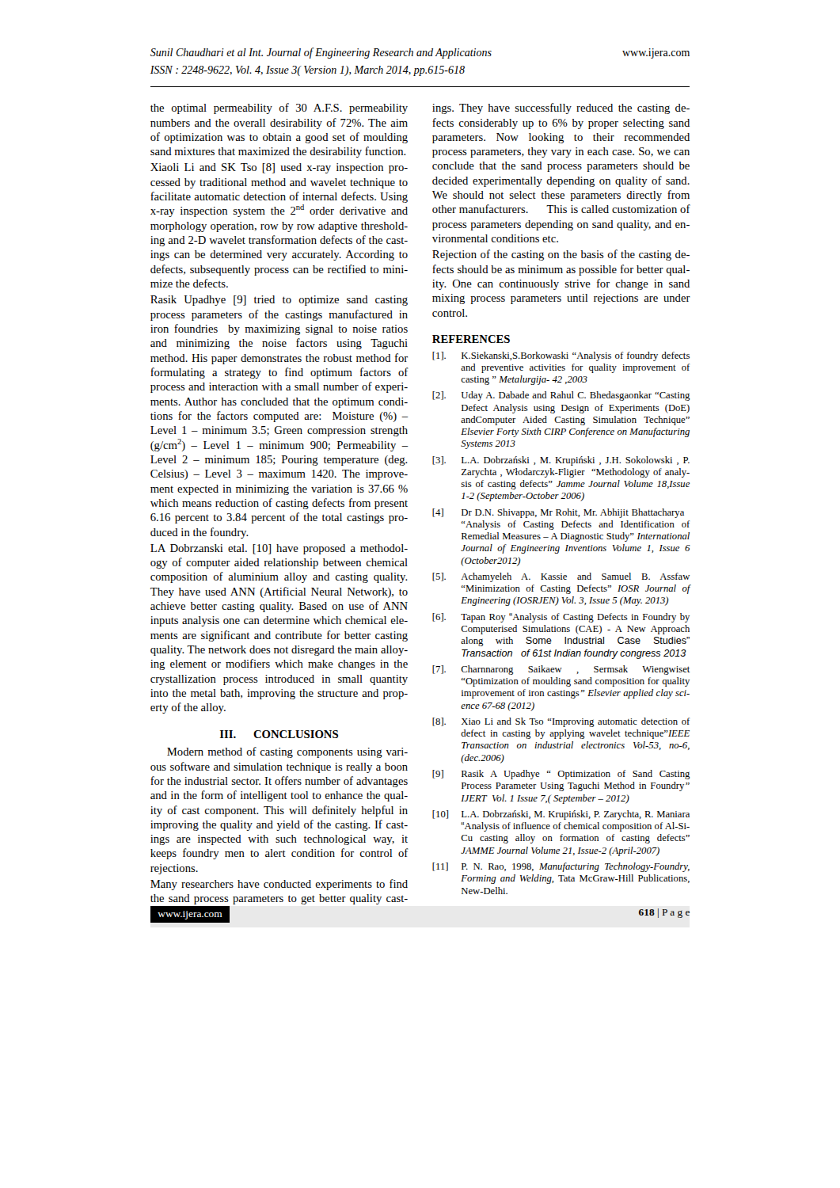www.ijera.com Sunil Chaudhari et al Int. Journal of Engineering Research and Applications
ISSN : 2248-9622, Vol. 4, Issue 3( Version 1), March 2014, pp.615-618
the optimal permeability of 30 A.F.S. permeability numbers and the overall desirability of 72%. The aim of optimization was to obtain a good set of moulding sand mixtures that maximized the desirability function.
Xiaoli Li and SK Tso [8] used x-ray inspection processed by traditional method and wavelet technique to facilitate automatic detection of internal defects. Using x-ray inspection system the 2nd order derivative and morphology operation, row by row adaptive thresholding and 2-D wavelet transformation defects of the castings can be determined very accurately. According to defects, subsequently process can be rectified to minimize the defects.
Rasik Upadhye [9] tried to optimize sand casting process parameters of the castings manufactured in iron foundries by maximizing signal to noise ratios and minimizing the noise factors using Taguchi method. His paper demonstrates the robust method for formulating a strategy to find optimum factors of process and interaction with a small number of experiments. Author has concluded that the optimum conditions for the factors computed are: Moisture (%) – Level 1 – minimum 3.5; Green compression strength (g/cm2) – Level 1 – minimum 900; Permeability – Level 2 – minimum 185; Pouring temperature (deg. Celsius) – Level 3 – maximum 1420. The improvement expected in minimizing the variation is 37.66 % which means reduction of casting defects from present 6.16 percent to 3.84 percent of the total castings produced in the foundry.
LA Dobrzanski etal. [10] have proposed a methodology of computer aided relationship between chemical composition of aluminium alloy and casting quality. They have used ANN (Artificial Neural Network), to achieve better casting quality. Based on use of ANN inputs analysis one can determine which chemical elements are significant and contribute for better casting quality. The network does not disregard the main alloying element or modifiers which make changes in the crystallization process introduced in small quantity into the metal bath, improving the structure and property of the alloy.
III. CONCLUSIONS
Modern method of casting components using various software and simulation technique is really a boon for the industrial sector. It offers number of advantages and in the form of intelligent tool to enhance the quality of cast component. This will definitely helpful in improving the quality and yield of the casting. If castings are inspected with such technological way, it keeps foundry men to alert condition for control of rejections.
Many researchers have conducted experiments to find the sand process parameters to get better quality castings. They have successfully reduced the casting defects considerably up to 6% by proper selecting sand parameters. Now looking to their recommended process parameters, they vary in each case. So, we can conclude that the sand process parameters should be decided experimentally depending on quality of sand. We should not select these parameters directly from other manufacturers. This is called customization of process parameters depending on sand quality, and environmental conditions etc.
Rejection of the casting on the basis of the casting defects should be as minimum as possible for better quality. One can continuously strive for change in sand mixing process parameters until rejections are under control.
REFERENCES
[1]. K.Siekanski,S.Borkowaski “Analysis of foundry defects and preventive activities for quality improvement of casting ” Metalurgija- 42 ,2003
[2]. Uday A. Dabade and Rahul C. Bhedasgaonkar “Casting Defect Analysis using Design of Experiments (DoE) andComputer Aided Casting Simulation Technique” Elsevier Forty Sixth CIRP Conference on Manufacturing Systems 2013
[3]. L.A. Dobrzański , M. Krupiński , J.H. Sokolowski , P. Zarychta , Włodarczyk-Fligier “Methodology of analysis of casting defects” Jamme Journal Volume 18,Issue 1-2 (September-October 2006)
[4] Dr D.N. Shivappa, Mr Rohit, Mr. Abhijit Bhattacharya “Analysis of Casting Defects and Identification of Remedial Measures – A Diagnostic Study” International Journal of Engineering Inventions Volume 1, Issue 6 (October2012)
[5]. Achamyeleh A. Kassie and Samuel B. Assfaw “Minimization of Casting Defects” IOSR Journal of Engineering (IOSRJEN) Vol. 3, Issue 5 (May. 2013)
[6]. Tapan Roy “Analysis of Casting Defects in Foundry by Computerised Simulations (CAE) - A New Approach along with Some Industrial Case Studies” Transaction of 61st Indian foundry congress 2013
[7]. Charnnarong Saikaew , Sermsak Wiengwiset “Optimization of moulding sand composition for quality improvement of iron castings” Elsevier applied clay science 67-68 (2012)
[8]. Xiao Li and Sk Tso “Improving automatic detection of defect in casting by applying wavelet technique”IEEE Transaction on industrial electronics Vol-53, no-6, (dec.2006)
[9] Rasik A Upadhye “ Optimization of Sand Casting Process Parameter Using Taguchi Method in Foundry” IJERT Vol. 1 Issue 7,( September – 2012)
[10] L.A. Dobrzański, M. Krupiński, P. Zarychta, R. Maniara “Analysis of influence of chemical composition of Al-Si-Cu casting alloy on formation of casting defects” JAMME Journal Volume 21, Issue-2 (April-2007)
[11] P. N. Rao, 1998, Manufacturing Technology-Foundry, Forming and Welding, Tata McGraw-Hill Publications, New-Delhi.
www.ijera.com 618 | P a g e